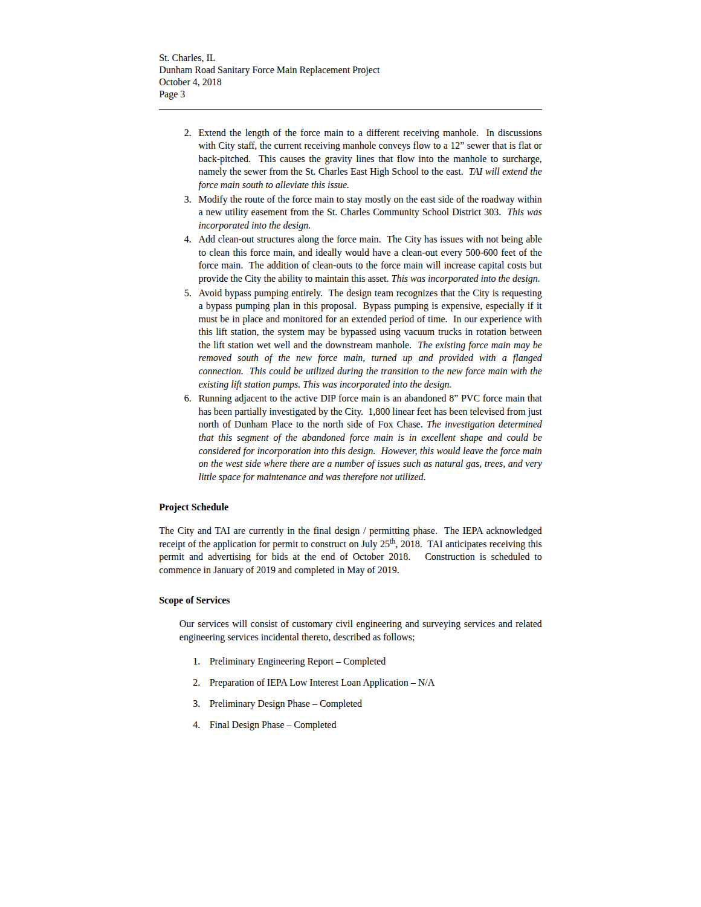St. Charles, IL
Dunham Road Sanitary Force Main Replacement Project
October 4, 2018
Page 3
Extend the length of the force main to a different receiving manhole. In discussions with City staff, the current receiving manhole conveys flow to a 12” sewer that is flat or back-pitched. This causes the gravity lines that flow into the manhole to surcharge, namely the sewer from the St. Charles East High School to the east. TAI will extend the force main south to alleviate this issue.
Modify the route of the force main to stay mostly on the east side of the roadway within a new utility easement from the St. Charles Community School District 303. This was incorporated into the design.
Add clean-out structures along the force main. The City has issues with not being able to clean this force main, and ideally would have a clean-out every 500-600 feet of the force main. The addition of clean-outs to the force main will increase capital costs but provide the City the ability to maintain this asset. This was incorporated into the design.
Avoid bypass pumping entirely. The design team recognizes that the City is requesting a bypass pumping plan in this proposal. Bypass pumping is expensive, especially if it must be in place and monitored for an extended period of time. In our experience with this lift station, the system may be bypassed using vacuum trucks in rotation between the lift station wet well and the downstream manhole. The existing force main may be removed south of the new force main, turned up and provided with a flanged connection. This could be utilized during the transition to the new force main with the existing lift station pumps. This was incorporated into the design.
Running adjacent to the active DIP force main is an abandoned 8” PVC force main that has been partially investigated by the City. 1,800 linear feet has been televised from just north of Dunham Place to the north side of Fox Chase. The investigation determined that this segment of the abandoned force main is in excellent shape and could be considered for incorporation into this design. However, this would leave the force main on the west side where there are a number of issues such as natural gas, trees, and very little space for maintenance and was therefore not utilized.
Project Schedule
The City and TAI are currently in the final design / permitting phase. The IEPA acknowledged receipt of the application for permit to construct on July 25th, 2018. TAI anticipates receiving this permit and advertising for bids at the end of October 2018. Construction is scheduled to commence in January of 2019 and completed in May of 2019.
Scope of Services
Our services will consist of customary civil engineering and surveying services and related engineering services incidental thereto, described as follows;
Preliminary Engineering Report – Completed
Preparation of IEPA Low Interest Loan Application – N/A
Preliminary Design Phase – Completed
Final Design Phase – Completed